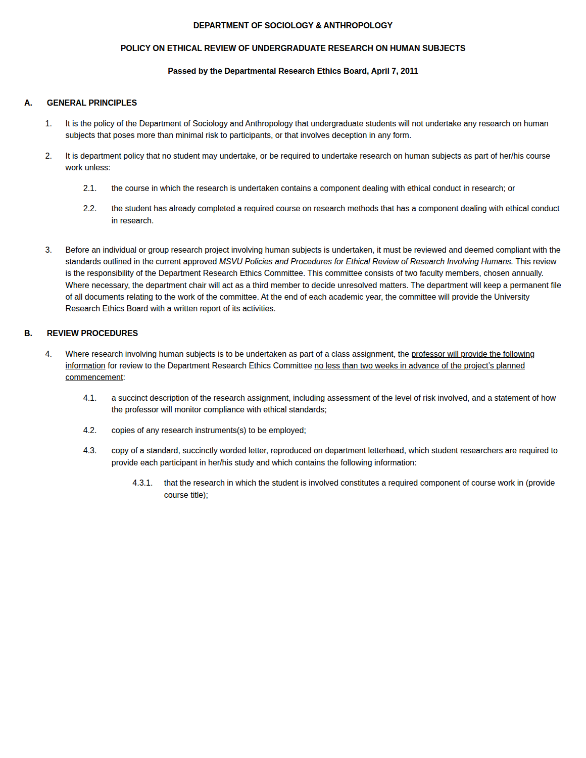DEPARTMENT OF SOCIOLOGY & ANTHROPOLOGY
POLICY ON ETHICAL REVIEW OF UNDERGRADUATE RESEARCH ON HUMAN SUBJECTS
Passed by the Departmental Research Ethics Board, April 7, 2011
A. GENERAL PRINCIPLES
1.
It is the policy of the Department of Sociology and Anthropology that undergraduate students will not undertake any research on human subjects that poses more than minimal risk to participants, or that involves deception in any form.
2.
It is department policy that no student may undertake, or be required to undertake research on human subjects as part of her/his course work unless:
2.1.
the course in which the research is undertaken contains a component dealing with ethical conduct in research; or
2.2.
the student has already completed a required course on research methods that has a component dealing with ethical conduct in research.
3.
Before an individual or group research project involving human subjects is undertaken, it must be reviewed and deemed compliant with the standards outlined in the current approved MSVU Policies and Procedures for Ethical Review of Research Involving Humans. This review is the responsibility of the Department Research Ethics Committee. This committee consists of two faculty members, chosen annually. Where necessary, the department chair will act as a third member to decide unresolved matters. The department will keep a permanent file of all documents relating to the work of the committee. At the end of each academic year, the committee will provide the University Research Ethics Board with a written report of its activities.
B. REVIEW PROCEDURES
4.
Where research involving human subjects is to be undertaken as part of a class assignment, the professor will provide the following information for review to the Department Research Ethics Committee no less than two weeks in advance of the project’s planned commencement:
4.1.
a succinct description of the research assignment, including assessment of the level of risk involved, and a statement of how the professor will monitor compliance with ethical standards;
4.2.
copies of any research instruments(s) to be employed;
4.3.
copy of a standard, succinctly worded letter, reproduced on department letterhead, which student researchers are required to provide each participant in her/his study and which contains the following information:
4.3.1.
that the research in which the student is involved constitutes a required component of course work in (provide course title);